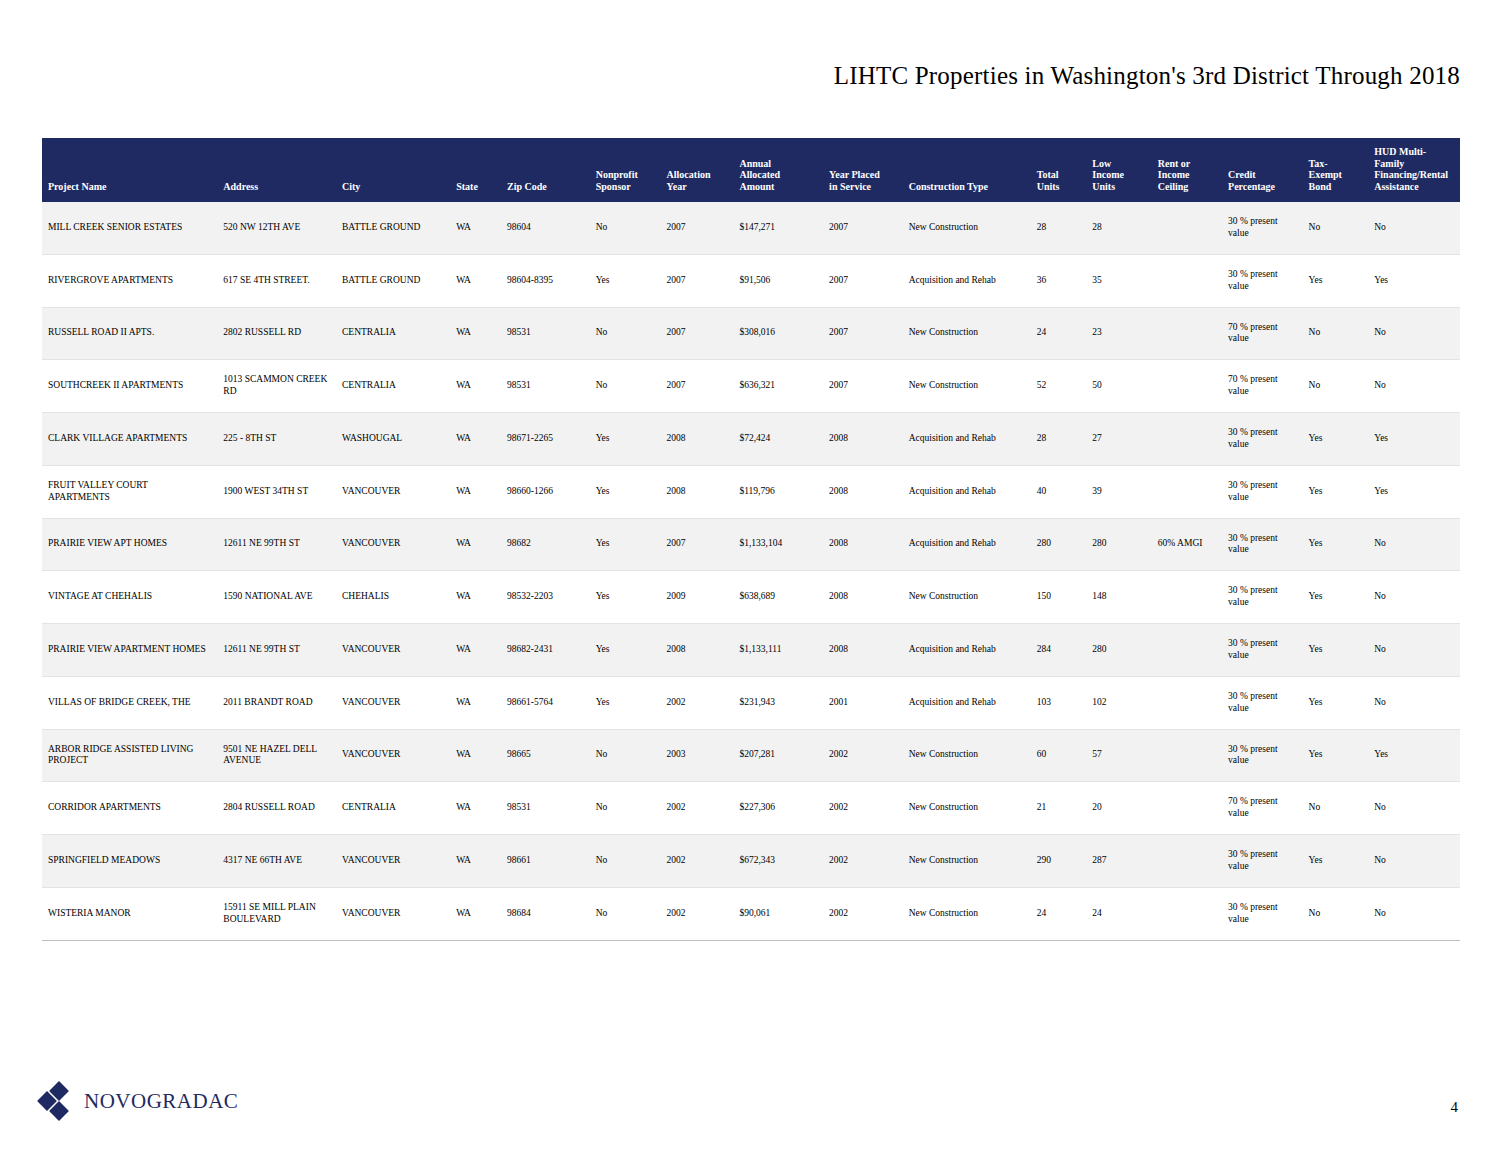LIHTC Properties in Washington's 3rd District Through 2018
| Project Name | Address | City | State | Zip Code | Nonprofit Sponsor | Allocation Year | Annual Allocated Amount | Year Placed in Service | Construction Type | Total Units | Low Income Units | Rent or Income Ceiling | Credit Percentage | Tax- Exempt Bond | HUD Multi-Family Financing/Rental Assistance |
| --- | --- | --- | --- | --- | --- | --- | --- | --- | --- | --- | --- | --- | --- | --- | --- |
| MILL CREEK SENIOR ESTATES | 520 NW 12TH AVE | BATTLE GROUND | WA | 98604 | No | 2007 | $147,271 | 2007 | New Construction | 28 | 28 | | 30 % present value | No | No |
| RIVERGROVE APARTMENTS | 617 SE 4TH STREET. | BATTLE GROUND | WA | 98604-8395 | Yes | 2007 | $91,506 | 2007 | Acquisition and Rehab | 36 | 35 | | 30 % present value | Yes | Yes |
| RUSSELL ROAD II APTS. | 2802 RUSSELL RD | CENTRALIA | WA | 98531 | No | 2007 | $308,016 | 2007 | New Construction | 24 | 23 | | 70 % present value | No | No |
| SOUTHCREEK II APARTMENTS | 1013 SCAMMON CREEK RD | CENTRALIA | WA | 98531 | No | 2007 | $636,321 | 2007 | New Construction | 52 | 50 | | 70 % present value | No | No |
| CLARK VILLAGE APARTMENTS | 225 - 8TH ST | WASHOUGAL | WA | 98671-2265 | Yes | 2008 | $72,424 | 2008 | Acquisition and Rehab | 28 | 27 | | 30 % present value | Yes | Yes |
| FRUIT VALLEY COURT APARTMENTS | 1900 WEST 34TH ST | VANCOUVER | WA | 98660-1266 | Yes | 2008 | $119,796 | 2008 | Acquisition and Rehab | 40 | 39 | | 30 % present value | Yes | Yes |
| PRAIRIE VIEW APT HOMES | 12611 NE 99TH ST | VANCOUVER | WA | 98682 | Yes | 2007 | $1,133,104 | 2008 | Acquisition and Rehab | 280 | 280 | 60% AMGI | 30 % present value | Yes | No |
| VINTAGE AT CHEHALIS | 1590 NATIONAL AVE | CHEHALIS | WA | 98532-2203 | Yes | 2009 | $638,689 | 2008 | New Construction | 150 | 148 | | 30 % present value | Yes | No |
| PRAIRIE VIEW APARTMENT HOMES | 12611 NE 99TH ST | VANCOUVER | WA | 98682-2431 | Yes | 2008 | $1,133,111 | 2008 | Acquisition and Rehab | 284 | 280 | | 30 % present value | Yes | No |
| VILLAS OF BRIDGE CREEK, THE | 2011 BRANDT ROAD | VANCOUVER | WA | 98661-5764 | Yes | 2002 | $231,943 | 2001 | Acquisition and Rehab | 103 | 102 | | 30 % present value | Yes | No |
| ARBOR RIDGE ASSISTED LIVING PROJECT | 9501 NE HAZEL DELL AVENUE | VANCOUVER | WA | 98665 | No | 2003 | $207,281 | 2002 | New Construction | 60 | 57 | | 30 % present value | Yes | Yes |
| CORRIDOR APARTMENTS | 2804 RUSSELL ROAD | CENTRALIA | WA | 98531 | No | 2002 | $227,306 | 2002 | New Construction | 21 | 20 | | 70 % present value | No | No |
| SPRINGFIELD MEADOWS | 4317 NE 66TH AVE | VANCOUVER | WA | 98661 | No | 2002 | $672,343 | 2002 | New Construction | 290 | 287 | | 30 % present value | Yes | No |
| WISTERIA MANOR | 15911 SE MILL PLAIN BOULEVARD | VANCOUVER | WA | 98684 | No | 2002 | $90,061 | 2002 | New Construction | 24 | 24 | | 30 % present value | No | No |
NOVOGRADAC
4